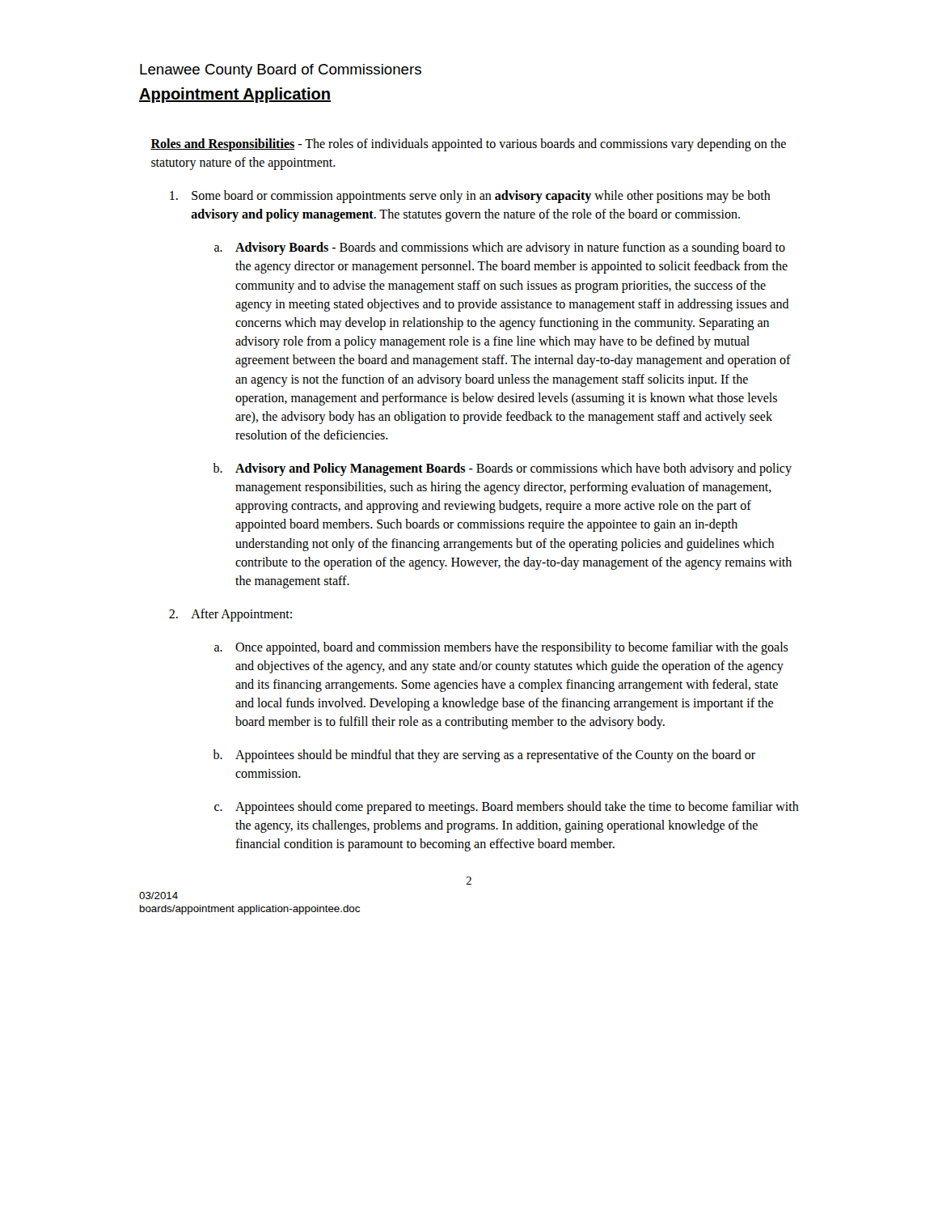Lenawee County Board of Commissioners
Appointment Application
Roles and Responsibilities - The roles of individuals appointed to various boards and commissions vary depending on the statutory nature of the appointment.
Some board or commission appointments serve only in an advisory capacity while other positions may be both advisory and policy management. The statutes govern the nature of the role of the board or commission.
Advisory Boards - Boards and commissions which are advisory in nature function as a sounding board to the agency director or management personnel. The board member is appointed to solicit feedback from the community and to advise the management staff on such issues as program priorities, the success of the agency in meeting stated objectives and to provide assistance to management staff in addressing issues and concerns which may develop in relationship to the agency functioning in the community. Separating an advisory role from a policy management role is a fine line which may have to be defined by mutual agreement between the board and management staff. The internal day-to-day management and operation of an agency is not the function of an advisory board unless the management staff solicits input. If the operation, management and performance is below desired levels (assuming it is known what those levels are), the advisory body has an obligation to provide feedback to the management staff and actively seek resolution of the deficiencies.
Advisory and Policy Management Boards - Boards or commissions which have both advisory and policy management responsibilities, such as hiring the agency director, performing evaluation of management, approving contracts, and approving and reviewing budgets, require a more active role on the part of appointed board members. Such boards or commissions require the appointee to gain an in-depth understanding not only of the financing arrangements but of the operating policies and guidelines which contribute to the operation of the agency. However, the day-to-day management of the agency remains with the management staff.
After Appointment:
Once appointed, board and commission members have the responsibility to become familiar with the goals and objectives of the agency, and any state and/or county statutes which guide the operation of the agency and its financing arrangements. Some agencies have a complex financing arrangement with federal, state and local funds involved. Developing a knowledge base of the financing arrangement is important if the board member is to fulfill their role as a contributing member to the advisory body.
Appointees should be mindful that they are serving as a representative of the County on the board or commission.
Appointees should come prepared to meetings. Board members should take the time to become familiar with the agency, its challenges, problems and programs. In addition, gaining operational knowledge of the financial condition is paramount to becoming an effective board member.
2
03/2014
boards/appointment application-appointee.doc